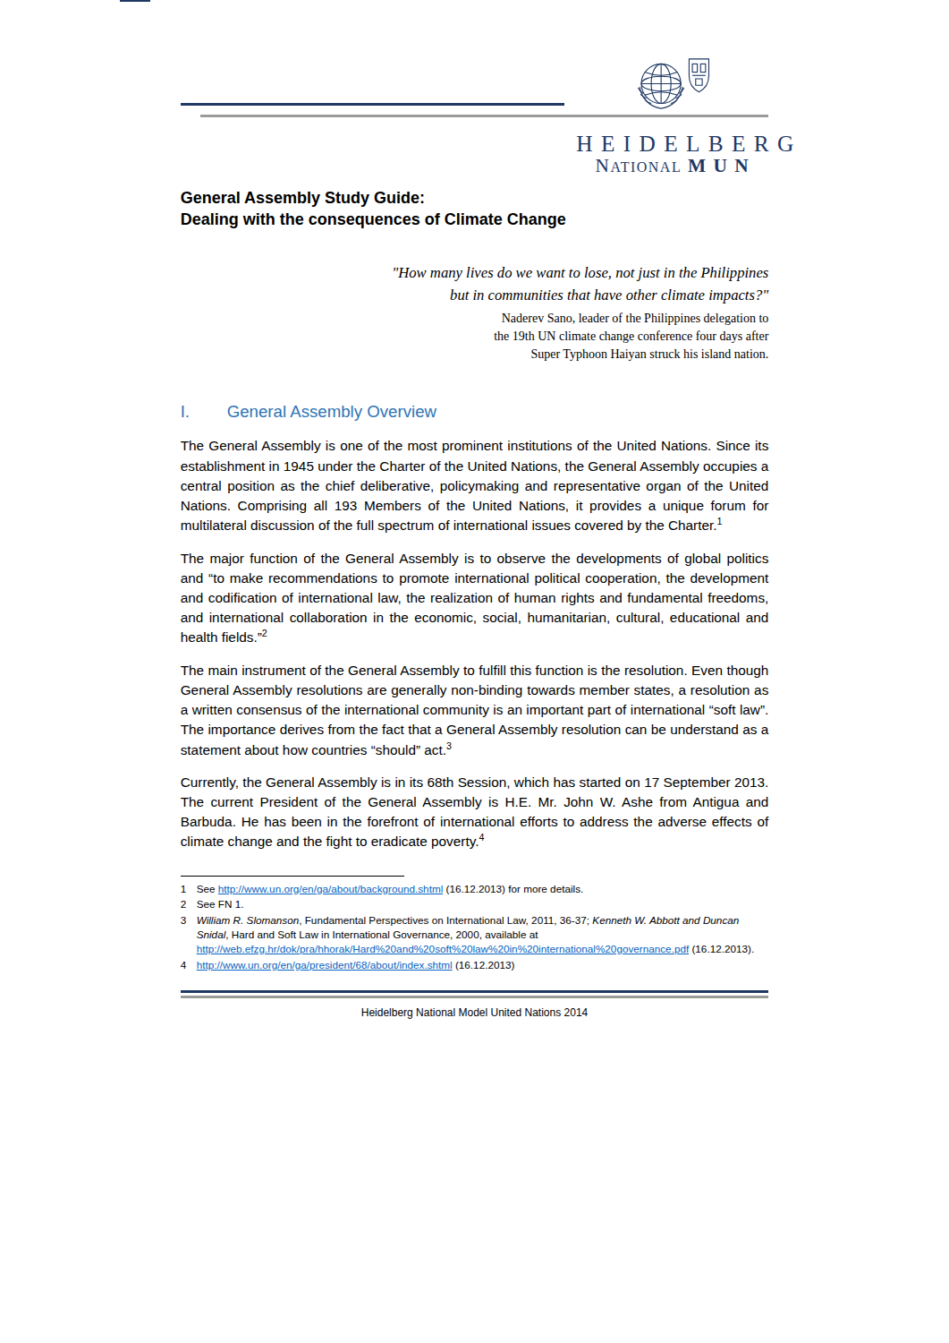H E I D E L B E R G NATIONAL M U N
General Assembly Study Guide:
Dealing with the consequences of Climate Change
"How many lives do we want to lose, not just in the Philippines
but in communities that have other climate impacts?"
Naderev Sano, leader of the Philippines delegation to
the 19th UN climate change conference four days after
Super Typhoon Haiyan struck his island nation.
I. General Assembly Overview
The General Assembly is one of the most prominent institutions of the United Nations. Since its establishment in 1945 under the Charter of the United Nations, the General Assembly occupies a central position as the chief deliberative, policymaking and representative organ of the United Nations. Comprising all 193 Members of the United Nations, it provides a unique forum for multilateral discussion of the full spectrum of international issues covered by the Charter.1
The major function of the General Assembly is to observe the developments of global politics and “to make recommendations to promote international political cooperation, the development and codification of international law, the realization of human rights and fundamental freedoms, and international collaboration in the economic, social, humanitarian, cultural, educational and health fields.”2
The main instrument of the General Assembly to fulfill this function is the resolution. Even though General Assembly resolutions are generally non-binding towards member states, a resolution as a written consensus of the international community is an important part of international “soft law”. The importance derives from the fact that a General Assembly resolution can be understand as a statement about how countries “should” act.3
Currently, the General Assembly is in its 68th Session, which has started on 17 September 2013. The current President of the General Assembly is H.E. Mr. John W. Ashe from Antigua and Barbuda. He has been in the forefront of international efforts to address the adverse effects of climate change and the fight to eradicate poverty.4
| 1 | See http://www.un.org/en/ga/about/background.shtml (16.12.2013) for more details. |
| 2 | See FN 1. |
| 3 | William R. Slomanson , Fundamental Perspectives on International Law, 2011, 36-37; Kenneth W. Abbott and Duncan Snidal , Hard and Soft Law in International Governance, 2000, available at http://web.efzg.hr/dok/pra/hhorak/Hard%20and%20soft%20law%20in%20international%20governance.pdf (16.12.2013). |
| 4 | http://www.un.org/en/ga/president/68/about/index.shtml (16.12.2013) |
Heidelberg National Model United Nations 2014